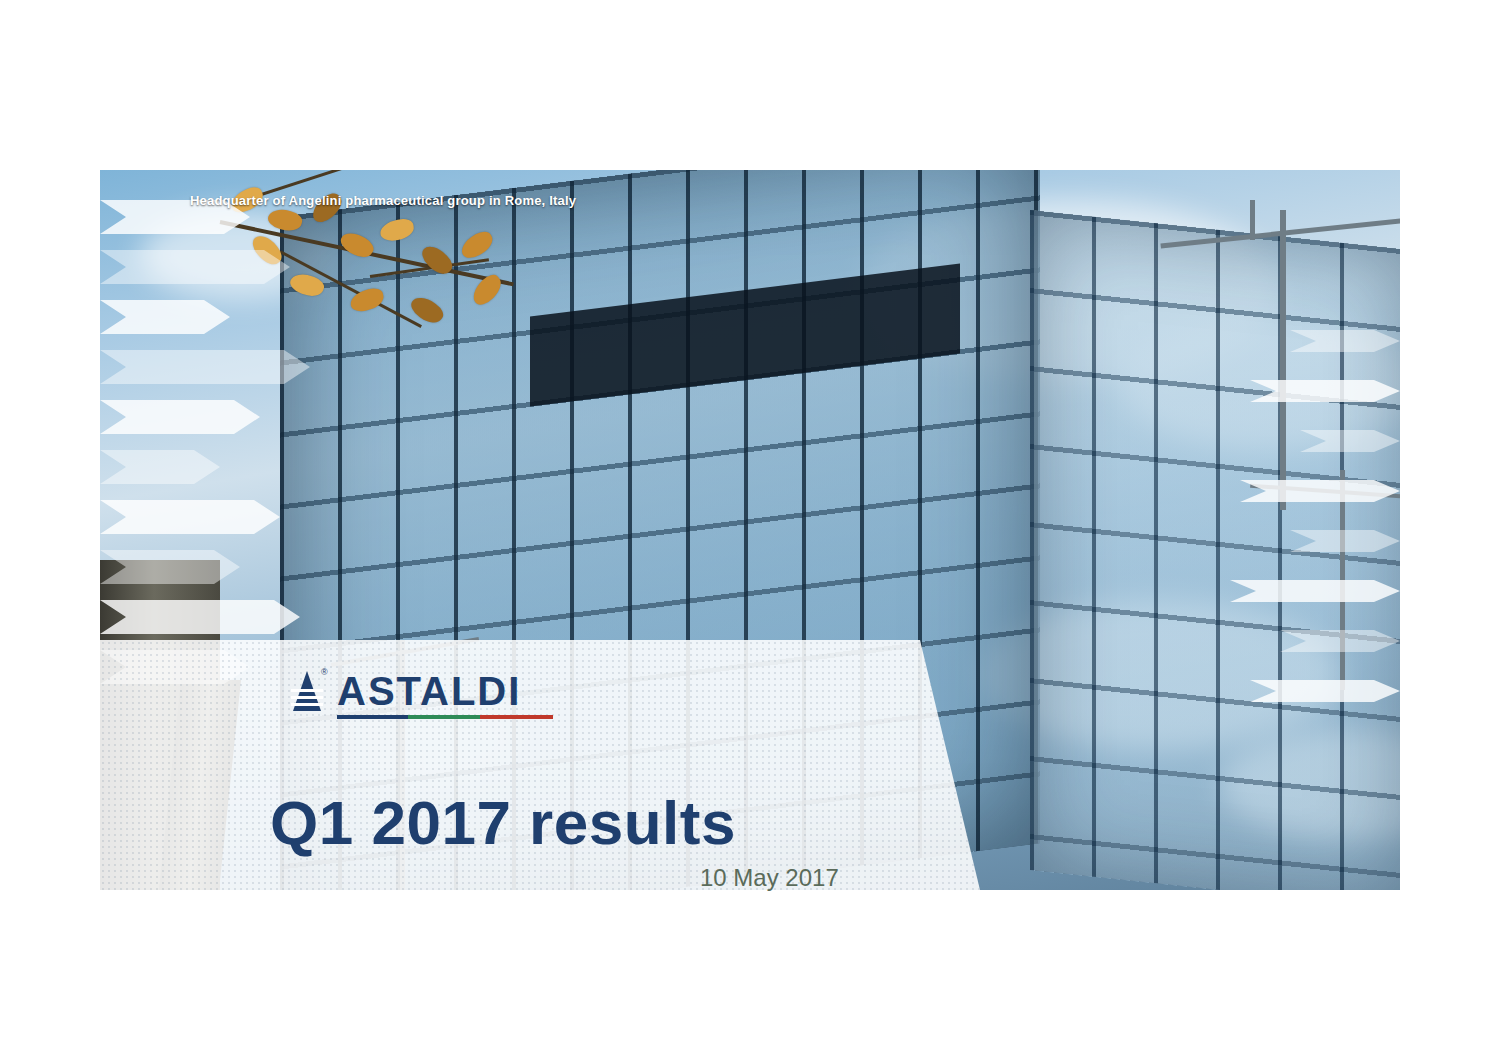Headquarter of Angelini pharmaceutical group in Rome, Italy
®
ASTALDI
Q1 2017 results
10 May 2017